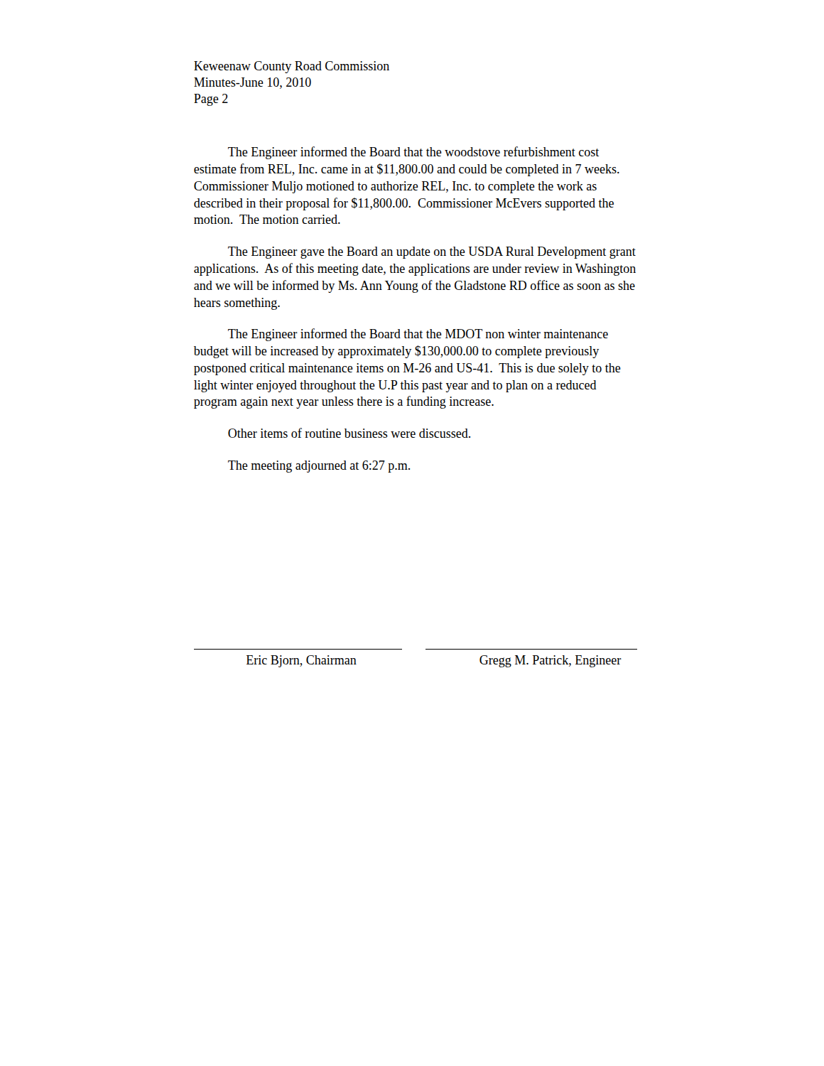Keweenaw County Road Commission
Minutes-June 10, 2010
Page 2
The Engineer informed the Board that the woodstove refurbishment cost estimate from REL, Inc. came in at $11,800.00 and could be completed in 7 weeks. Commissioner Muljo motioned to authorize REL, Inc. to complete the work as described in their proposal for $11,800.00. Commissioner McEvers supported the motion. The motion carried.
The Engineer gave the Board an update on the USDA Rural Development grant applications. As of this meeting date, the applications are under review in Washington and we will be informed by Ms. Ann Young of the Gladstone RD office as soon as she hears something.
The Engineer informed the Board that the MDOT non winter maintenance budget will be increased by approximately $130,000.00 to complete previously postponed critical maintenance items on M-26 and US-41. This is due solely to the light winter enjoyed throughout the U.P this past year and to plan on a reduced program again next year unless there is a funding increase.
Other items of routine business were discussed.
The meeting adjourned at 6:27 p.m.
Eric Bjorn, Chairman
Gregg M. Patrick, Engineer